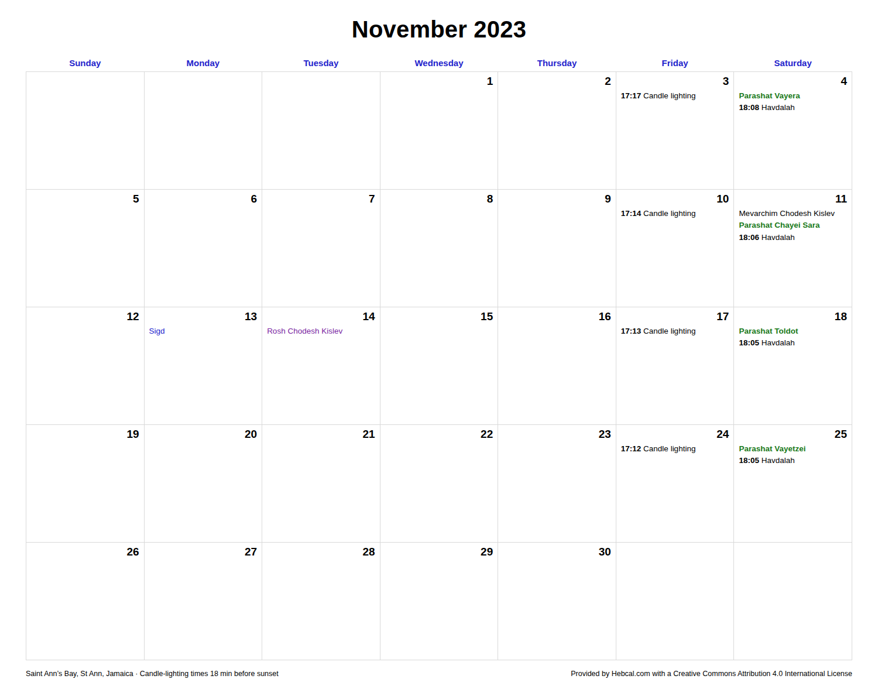November 2023
| Sunday | Monday | Tuesday | Wednesday | Thursday | Friday | Saturday |
| --- | --- | --- | --- | --- | --- | --- |
| | | | 1 | 2 | 3 17:17 Candle lighting | 4 Parashat Vayera 18:08 Havdalah |
| 5 | 6 | 7 | 8 | 9 | 10 17:14 Candle lighting | 11 Mevarchim Chodesh Kislev Parashat Chayei Sara 18:06 Havdalah |
| 12 | 13 Sigd | 14 Rosh Chodesh Kislev | 15 | 16 | 17 17:13 Candle lighting | 18 Parashat Toldot 18:05 Havdalah |
| 19 | 20 | 21 | 22 | 23 | 24 17:12 Candle lighting | 25 Parashat Vayetzei 18:05 Havdalah |
| 26 | 27 | 28 | 29 | 30 | | |
Saint Ann’s Bay, St Ann, Jamaica · Candle-lighting times 18 min before sunset
Provided by Hebcal.com with a Creative Commons Attribution 4.0 International License